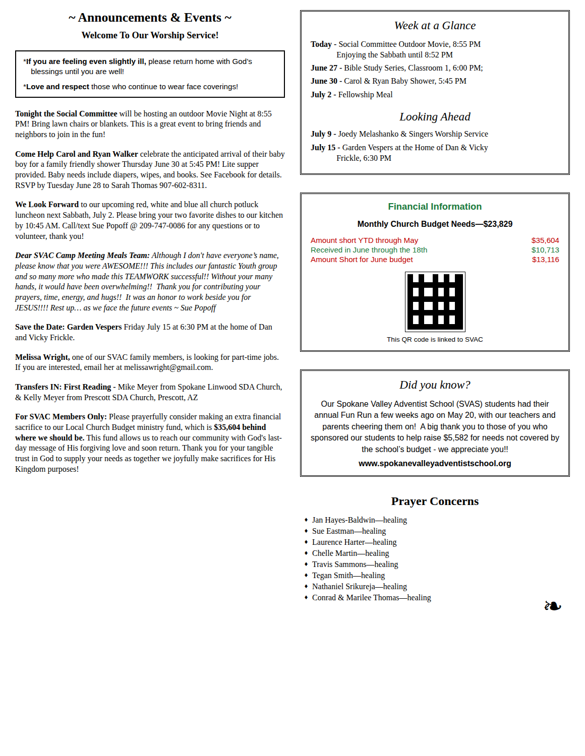~ Announcements & Events ~
Welcome To Our Worship Service!
*If you are feeling even slightly ill, please return home with God’s blessings until you are well!
*Love and respect those who continue to wear face coverings!
Tonight the Social Committee will be hosting an outdoor Movie Night at 8:55 PM! Bring lawn chairs or blankets. This is a great event to bring friends and neighbors to join in the fun!
Come Help Carol and Ryan Walker celebrate the anticipated arrival of their baby boy for a family friendly shower Thursday June 30 at 5:45 PM! Lite supper provided. Baby needs include diapers, wipes, and books. See Facebook for details. RSVP by Tuesday June 28 to Sarah Thomas 907-602-8311.
We Look Forward to our upcoming red, white and blue all church potluck luncheon next Sabbath, July 2. Please bring your two favorite dishes to our kitchen by 10:45 AM. Call/text Sue Popoff @ 209-747-0086 for any questions or to volunteer, thank you!
Dear SVAC Camp Meeting Meals Team: Although I don't have everyone’s name, please know that you were AWESOME!!! This includes our fantastic Youth group and so many more who made this TEAMWORK successful!! Without your many hands, it would have been overwhelming!! Thank you for contributing your prayers, time, energy, and hugs!! It was an honor to work beside you for JESUS!!!! Rest up… as we face the future events ~ Sue Popoff
Save the Date: Garden Vespers Friday July 15 at 6:30 PM at the home of Dan and Vicky Frickle.
Melissa Wright, one of our SVAC family members, is looking for part-time jobs. If you are interested, email her at melissawright@gmail.com.
Transfers IN: First Reading - Mike Meyer from Spokane Linwood SDA Church, & Kelly Meyer from Prescott SDA Church, Prescott, AZ
For SVAC Members Only: Please prayerfully consider making an extra financial sacrifice to our Local Church Budget ministry fund, which is $35,604 behind where we should be. This fund allows us to reach our community with God's last-day message of His forgiving love and soon return. Thank you for your tangible trust in God to supply your needs as together we joyfully make sacrifices for His Kingdom purposes!
Week at a Glance
Today - Social Committee Outdoor Movie, 8:55 PM Enjoying the Sabbath until 8:52 PM
June 27 - Bible Study Series, Classroom 1, 6:00 PM;
June 30 - Carol & Ryan Baby Shower, 5:45 PM
July 2 - Fellowship Meal
Looking Ahead
July 9 - Joedy Melashanko & Singers Worship Service
July 15 - Garden Vespers at the Home of Dan & Vicky Frickle, 6:30 PM
Financial Information
Monthly Church Budget Needs—$23,829
| Amount short YTD through May | $35,604 |
| Received in June through the 18th | $10,713 |
| Amount Short for June budget | $13,116 |
This QR code is linked to SVAC
Did you know?
Our Spokane Valley Adventist School (SVAS) students had their annual Fun Run a few weeks ago on May 20, with our teachers and parents cheering them on! A big thank you to those of you who sponsored our students to help raise $5,582 for needs not covered by the school’s budget - we appreciate you!!
www.spokanevalleyadventistschool.org
Prayer Concerns
Jan Hayes-Baldwin—healing
Sue Eastman—healing
Laurence Harter—healing
Chelle Martin—healing
Travis Sammons—healing
Tegan Smith—healing
Nathaniel Srikureja—healing
Conrad & Marilee Thomas—healing
❧